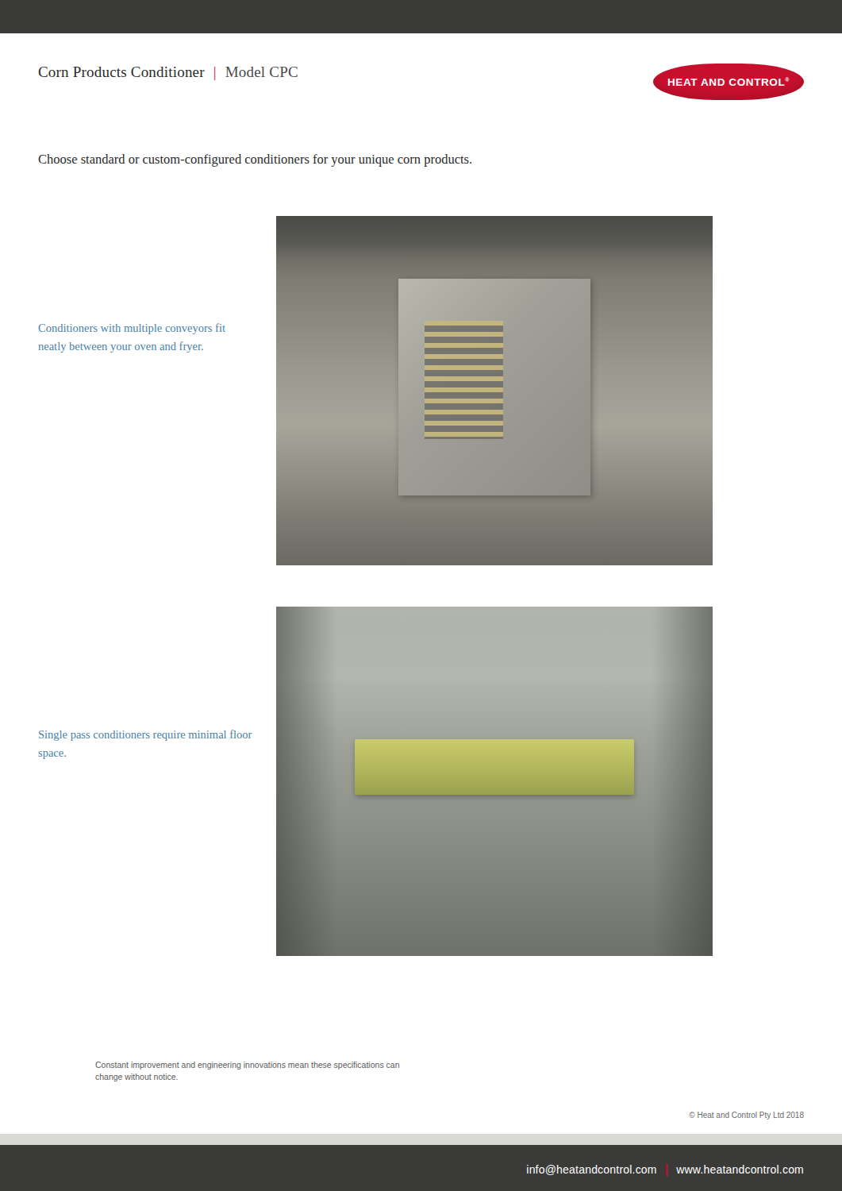Corn Products Conditioner | Model CPC
HEAT AND CONTROL®
Choose standard or custom-configured conditioners for your unique corn products.
Conditioners with multiple conveyors fit neatly between your oven and fryer.
Single pass conditioners require minimal floor space.
Constant improvement and engineering innovations mean these specifications can change without notice.
© Heat and Control Pty Ltd 2018
info@heatandcontrol.com | www.heatandcontrol.com